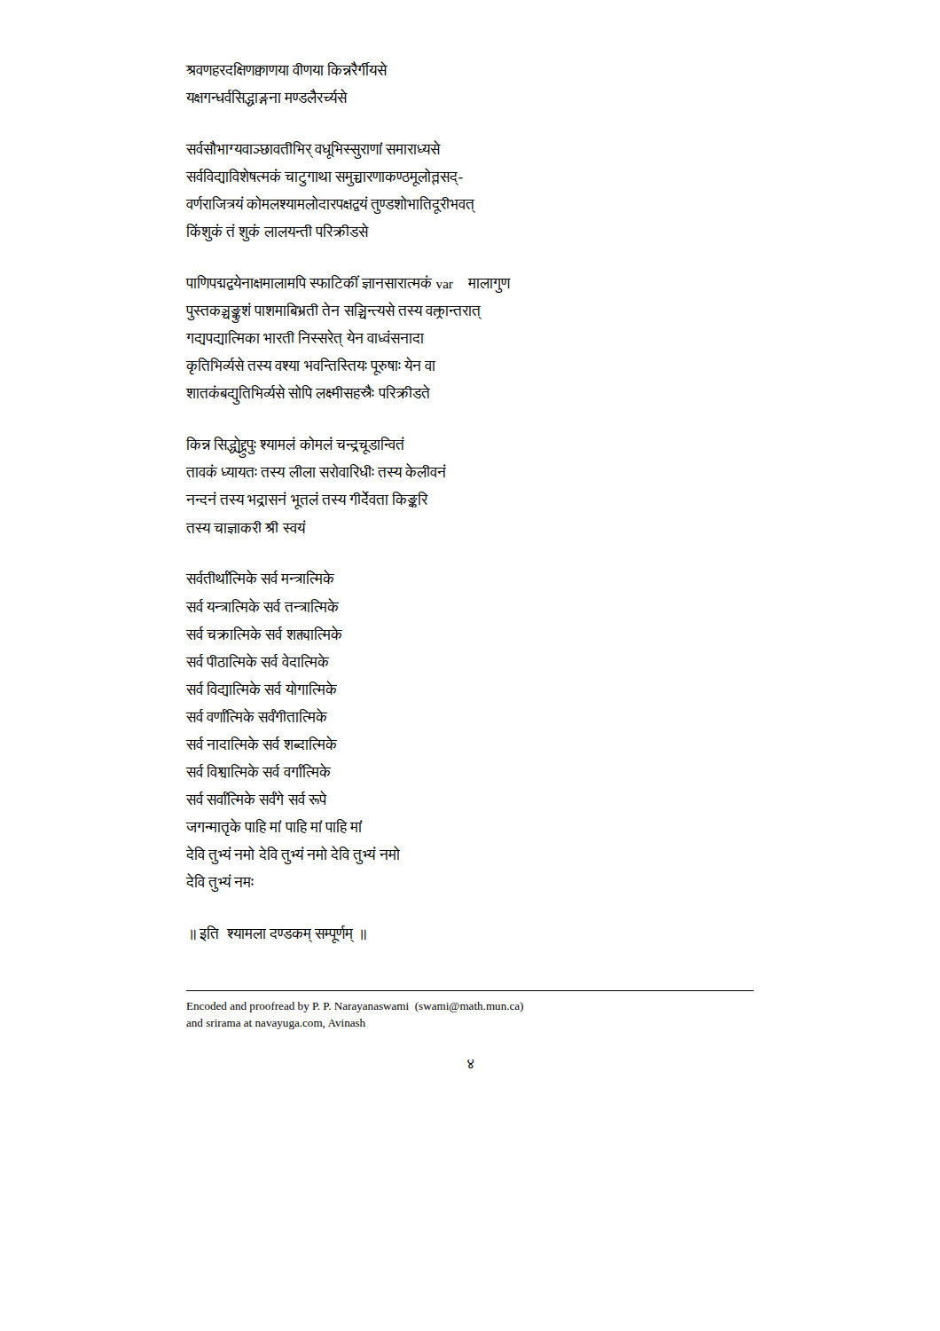श्रवणहरदक्षिणक्वाणया वीणया किन्नरैर्गीयसे
यक्षगन्धर्वसिद्धाङ्गना मण्डलैरर्च्यसे
सर्वसौभाग्यवाञ्छावतीभिर् वधूभिस्सुराणां समाराध्यसे
सर्वविद्याविशेषत्मकं चाटुगाथा समुच्चारणाकण्ठमूलोल्लसद्-
वर्णराजित्रयं कोमलश्यामलोदारपक्षद्वयं तुण्डशोभातिदूरीभवत्
किंशुकं तं शुकं लालयन्ती परिक्रीडसे
पाणिपद्मद्वयेनाक्षमालामपि स्फाटिकीं ज्ञानसारात्मकं var मालागुण
पुस्तकञ्चङ्कुशं पाशमाबिभ्रती तेन सञ्चिन्त्यसे तस्य वक्त्रान्तरात्
गद्यपद्यात्मिका भारती निस्सरेत् येन वाध्वंसनादा
कृतिभिर्व्यसे तस्य वश्या भवन्तिस्तियः पूरुषाः येन वा
शातकंबद्युतिभिर्व्यसे सोपि लक्ष्मीसहस्रैः परिक्रीडते
किन्न सिद्ध्येद्द्रुपुः श्यामलं कोमलं चन्द्रचूडान्वितं
तावकं ध्यायतः तस्य लीला सरोवारिधीः तस्य केलीवनं
नन्दनं तस्य भद्रासनं भूतलं तस्य गीर्देवता किङ्करि
तस्य चाज्ञाकरी श्री स्वयं
सर्वतीर्थांत्मिके सर्व मन्त्रात्मिके
सर्व यन्त्रात्मिके सर्व तन्त्रात्मिके
सर्व चक्रात्मिके सर्व शक्त्यात्मिके
सर्व पीठात्मिके सर्व वेदात्मिके
सर्व विद्यात्मिके सर्व योगात्मिके
सर्व वर्णांत्मिके सर्वंगीतात्मिके
सर्व नादात्मिके सर्व शब्दात्मिके
सर्व विश्वात्मिके सर्व वर्गांत्मिके
सर्व सर्वांत्मिके सर्वंगे सर्व रूपे
जगन्मातृके पाहि मां पाहि मां पाहि मां
देवि तुभ्यं नमो देवि तुभ्यं नमो देवि तुभ्यं नमो
देवि तुभ्यं नमः
॥ इति श्यामला दण्डकम् सम्पूर्णम् ॥
Encoded and proofread by P. P. Narayanaswami (swami@math.mun.ca)
and srirama at navayuga.com, Avinash
४